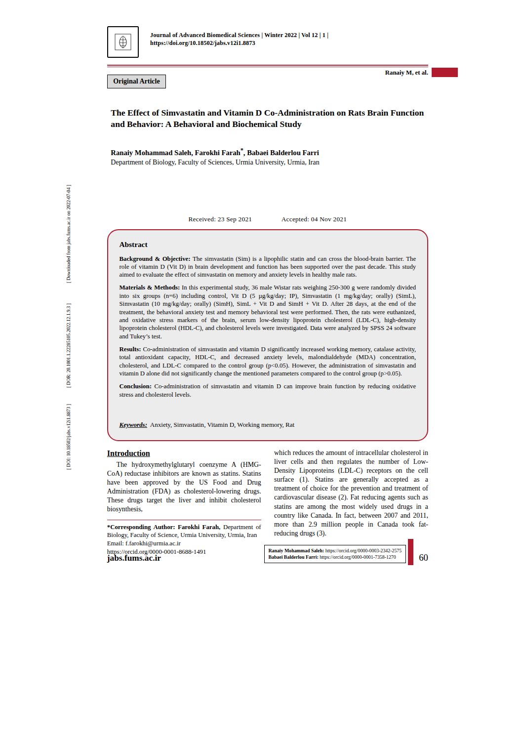[ Downloaded from jabs.fums.ac.ir on 2022-07-04 ] [ DOR: 20.1001.1.22285105.2022.12.1.9.3 ] [ DOI: 10.18502/jabs.v12i1.8873 ]
Journal of Advanced Biomedical Sciences | Winter 2022 | Vol 12 | 1 | https://doi.org/10.18502/jabs.v12i1.8873
Ranaiy M, et al.
Original Article
The Effect of Simvastatin and Vitamin D Co-Administration on Rats Brain Function and Behavior: A Behavioral and Biochemical Study
Ranaiy Mohammad Saleh, Farokhi Farah*, Babaei Balderlou Farri
Department of Biology, Faculty of Sciences, Urmia University, Urmia, Iran
Received: 23 Sep 2021 Accepted: 04 Nov 2021
Abstract
Background & Objective: The simvastatin (Sim) is a lipophilic statin and can cross the blood-brain barrier. The role of vitamin D (Vit D) in brain development and function has been supported over the past decade. This study aimed to evaluate the effect of simvastatin on memory and anxiety levels in healthy male rats.
Materials & Methods: In this experimental study, 36 male Wistar rats weighing 250-300 g were randomly divided into six groups (n=6) including control, Vit D (5 µg/kg/day; IP), Simvastatin (1 mg/kg/day; orally) (SimL), Simvastatin (10 mg/kg/day; orally) (SimH), SimL + Vit D and SimH + Vit D. After 28 days, at the end of the treatment, the behavioral anxiety test and memory behavioral test were performed. Then, the rats were euthanized, and oxidative stress markers of the brain, serum low-density lipoprotein cholesterol (LDL-C), high-density lipoprotein cholesterol (HDL-C), and cholesterol levels were investigated. Data were analyzed by SPSS 24 software and Tukey’s test.
Results: Co-administration of simvastatin and vitamin D significantly increased working memory, catalase activity, total antioxidant capacity, HDL-C, and decreased anxiety levels, malondialdehyde (MDA) concentration, cholesterol, and LDL-C compared to the control group (p<0.05). However, the administration of simvastatin and vitamin D alone did not significantly change the mentioned parameters compared to the control group (p>0.05).
Conclusion: Co-administration of simvastatin and vitamin D can improve brain function by reducing oxidative stress and cholesterol levels.
Keywords: Anxiety, Simvastatin, Vitamin D, Working memory, Rat
Introduction
The hydroxymethylglutaryl coenzyme A (HMG-CoA) reductase inhibitors are known as statins. Statins have been approved by the US Food and Drug Administration (FDA) as cholesterol-lowering drugs. These drugs target the liver and inhibit cholesterol biosynthesis,
*Corresponding Author: Farokhi Farah, Department of Biology, Faculty of Science, Urmia University, Urmia, Iran
Email: f.farokhi@urmia.ac.ir
https://orcid.org/0000-0001-8688-1491
which reduces the amount of intracellular cholesterol in liver cells and then regulates the number of Low-Density Lipoproteins (LDL-C) receptors on the cell surface (1). Statins are generally accepted as a treatment of choice for the prevention and treatment of cardiovascular disease (2). Fat reducing agents such as statins are among the most widely used drugs in a country like Canada. In fact, between 2007 and 2011, more than 2.9 million people in Canada took fat-reducing drugs (3).
jabs.fums.ac.ir
Ranaiy Mohammad Saleh: https://orcid.org/0000-0003-2342-2575
Babaei Balderlou Farri: https://orcid.org/0000-0001-7358-1270
60